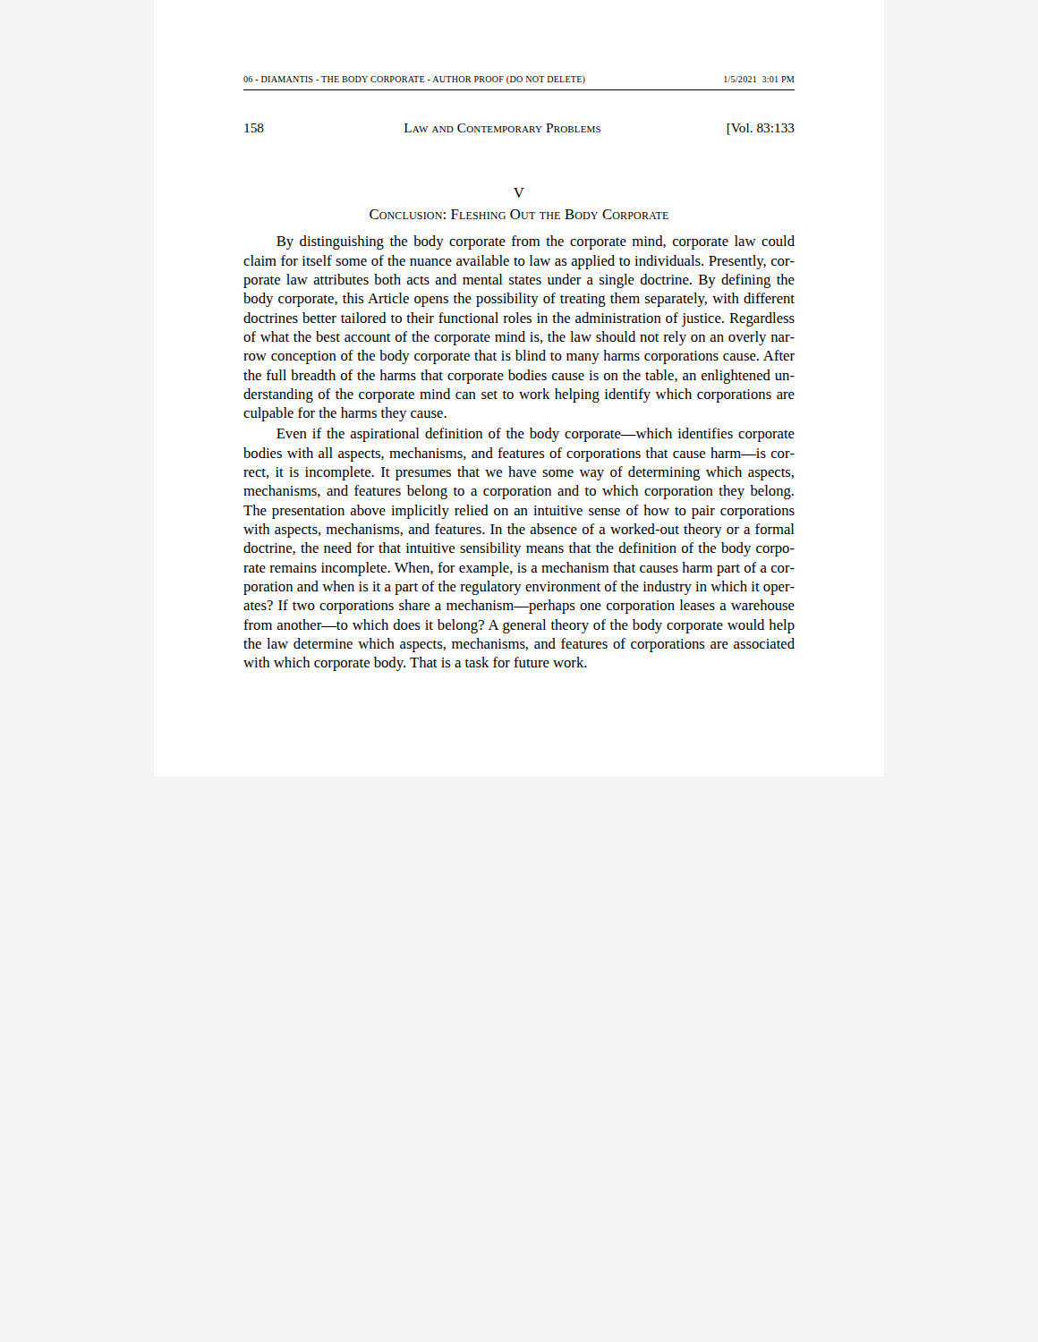06 - Diamantis - The Body Corporate - Author Proof (Do Not Delete) 1/5/2021 3:01 PM
158 Law and Contemporary Problems [Vol. 83:133
V
Conclusion: Fleshing Out the Body Corporate
By distinguishing the body corporate from the corporate mind, corporate law could claim for itself some of the nuance available to law as applied to individuals. Presently, corporate law attributes both acts and mental states under a single doctrine. By defining the body corporate, this Article opens the possibility of treating them separately, with different doctrines better tailored to their functional roles in the administration of justice. Regardless of what the best account of the corporate mind is, the law should not rely on an overly narrow conception of the body corporate that is blind to many harms corporations cause. After the full breadth of the harms that corporate bodies cause is on the table, an enlightened understanding of the corporate mind can set to work helping identify which corporations are culpable for the harms they cause.
Even if the aspirational definition of the body corporate—which identifies corporate bodies with all aspects, mechanisms, and features of corporations that cause harm—is correct, it is incomplete. It presumes that we have some way of determining which aspects, mechanisms, and features belong to a corporation and to which corporation they belong. The presentation above implicitly relied on an intuitive sense of how to pair corporations with aspects, mechanisms, and features. In the absence of a worked-out theory or a formal doctrine, the need for that intuitive sensibility means that the definition of the body corporate remains incomplete. When, for example, is a mechanism that causes harm part of a corporation and when is it a part of the regulatory environment of the industry in which it operates? If two corporations share a mechanism—perhaps one corporation leases a warehouse from another—to which does it belong? A general theory of the body corporate would help the law determine which aspects, mechanisms, and features of corporations are associated with which corporate body. That is a task for future work.